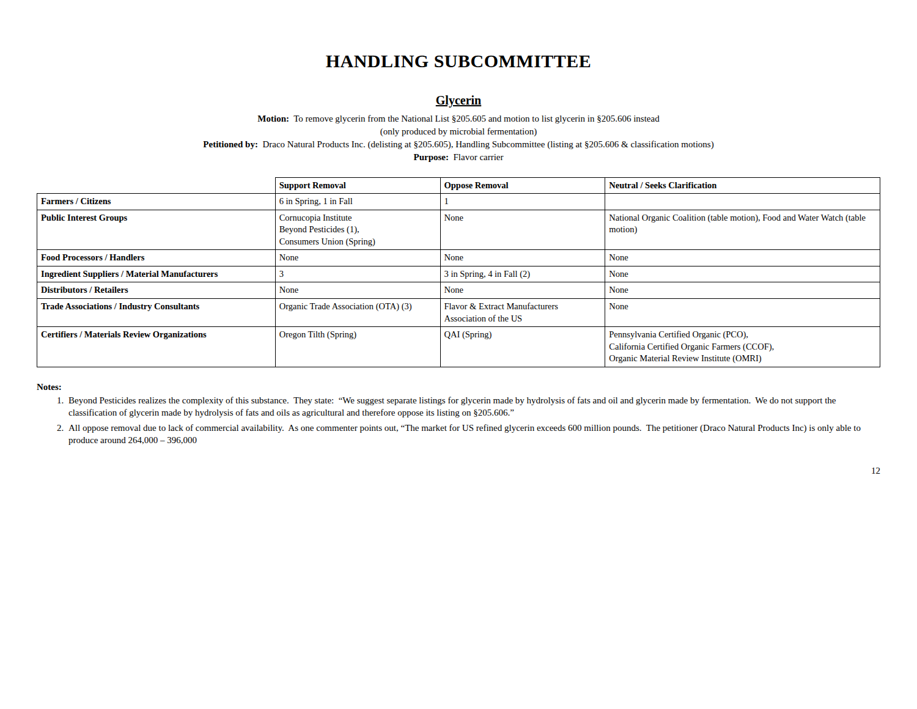HANDLING SUBCOMMITTEE
Glycerin
Motion: To remove glycerin from the National List §205.605 and motion to list glycerin in §205.606 instead
(only produced by microbial fermentation)
Petitioned by: Draco Natural Products Inc. (delisting at §205.605), Handling Subcommittee (listing at §205.606 & classification motions)
Purpose: Flavor carrier
| | Support Removal | Oppose Removal | Neutral / Seeks Clarification |
| --- | --- | --- | --- |
| Farmers / Citizens | 6 in Spring, 1 in Fall | 1 | |
| Public Interest Groups | Cornucopia Institute Beyond Pesticides (1), Consumers Union (Spring) | None | National Organic Coalition (table motion), Food and Water Watch (table motion) |
| Food Processors / Handlers | None | None | None |
| Ingredient Suppliers / Material Manufacturers | 3 | 3 in Spring, 4 in Fall (2) | None |
| Distributors / Retailers | None | None | None |
| Trade Associations / Industry Consultants | Organic Trade Association (OTA) (3) | Flavor & Extract Manufacturers Association of the US | None |
| Certifiers / Materials Review Organizations | Oregon Tilth (Spring) | QAI (Spring) | Pennsylvania Certified Organic (PCO), California Certified Organic Farmers (CCOF), Organic Material Review Institute (OMRI) |
Notes:
Beyond Pesticides realizes the complexity of this substance. They state: “We suggest separate listings for glycerin made by hydrolysis of fats and oil and glycerin made by fermentation. We do not support the classification of glycerin made by hydrolysis of fats and oils as agricultural and therefore oppose its listing on §205.606.”
All oppose removal due to lack of commercial availability. As one commenter points out, “The market for US refined glycerin exceeds 600 million pounds. The petitioner (Draco Natural Products Inc) is only able to produce around 264,000 – 396,000
12